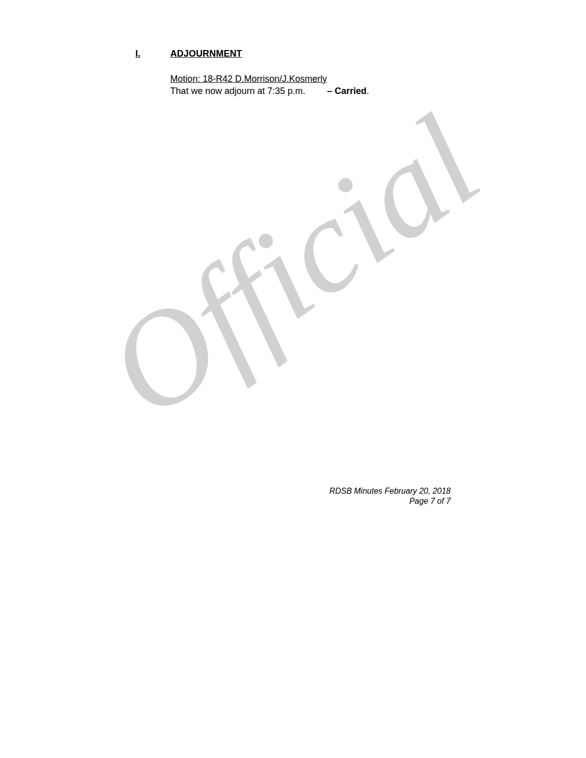Official
I. ADJOURNMENT
Motion: 18-R42 D.Morrison/J.Kosmerly
That we now adjourn at 7:35 p.m. – Carried.
RDSB Minutes February 20, 2018
Page 7 of 7